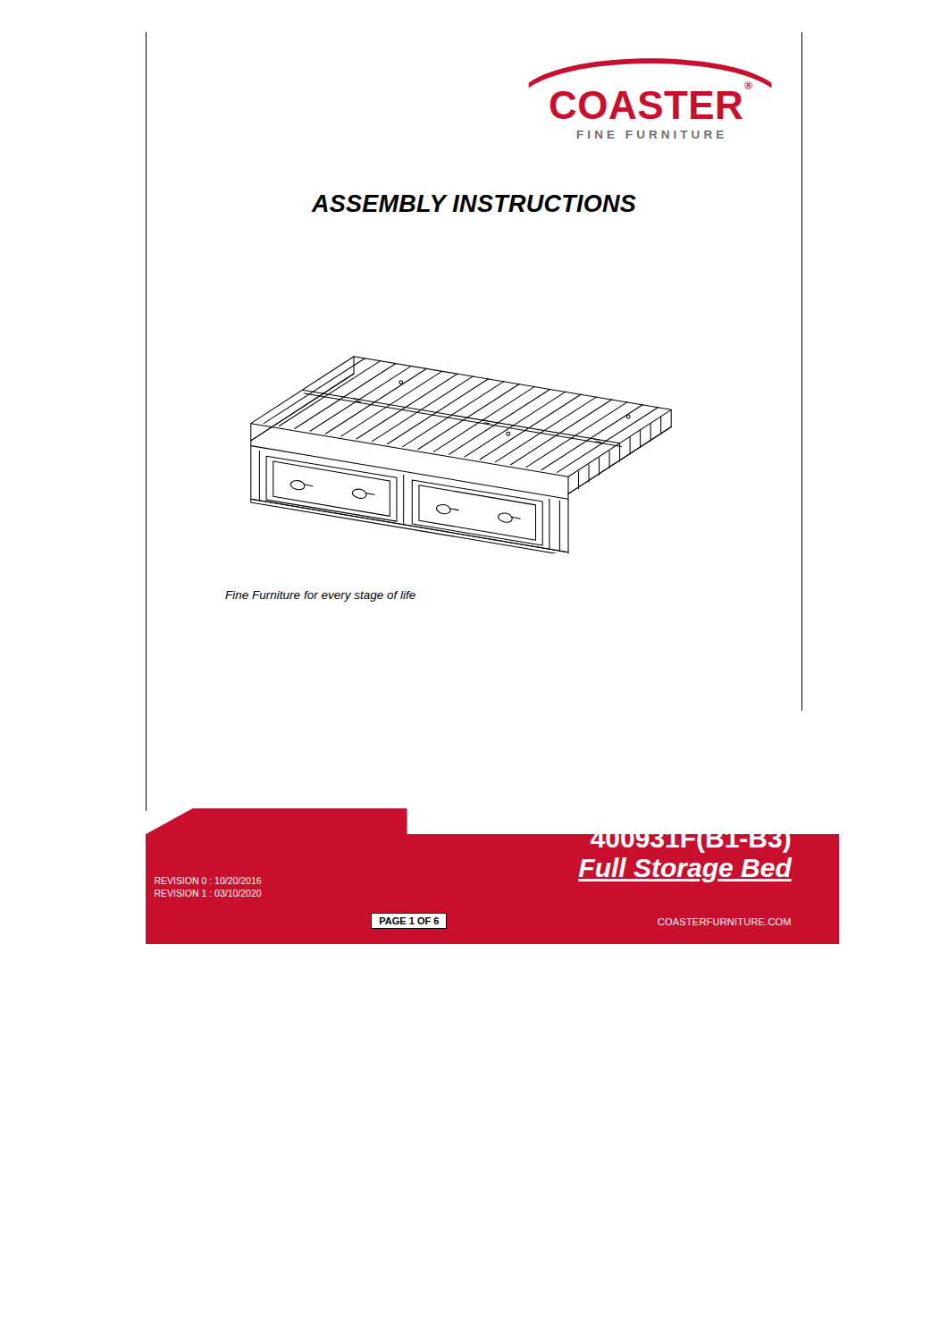COASTER®
FINE FURNITURE
ASSEMBLY INSTRUCTIONS
Fine Furniture for every stage of life
400931F(B1-B3) Full Storage Bed
REVISION 0 : 10/20/2016
REVISION 1 : 03/10/2020
PAGE 1 OF 6
COASTERFURNITURE.COM